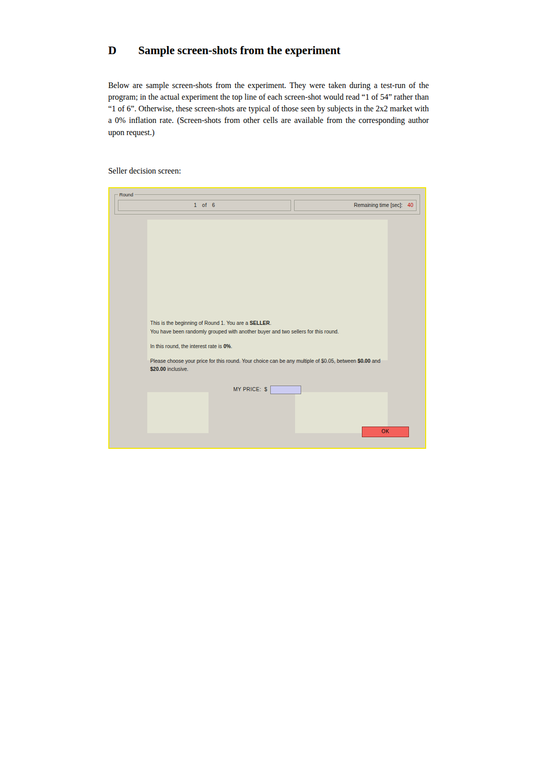DSample screen-shots from the experiment
Below are sample screen-shots from the experiment. They were taken during a test-run of the program; in the actual experiment the top line of each screen-shot would read “1 of 54” rather than “1 of 6”. Otherwise, these screen-shots are typical of those seen by subjects in the 2x2 market with a 0% inflation rate. (Screen-shots from other cells are available from the corresponding author upon request.)
Seller decision screen:
Round
1 of 6
Remaining time [sec]: 40
This is the beginning of Round 1. You are a SELLER.
You have been randomly grouped with another buyer and two sellers for this round.
In this round, the interest rate is 0%.
Please choose your price for this round. Your choice can be any multiple of $0.05, between $0.00 and $20.00 inclusive.
MY PRICE: $
OK